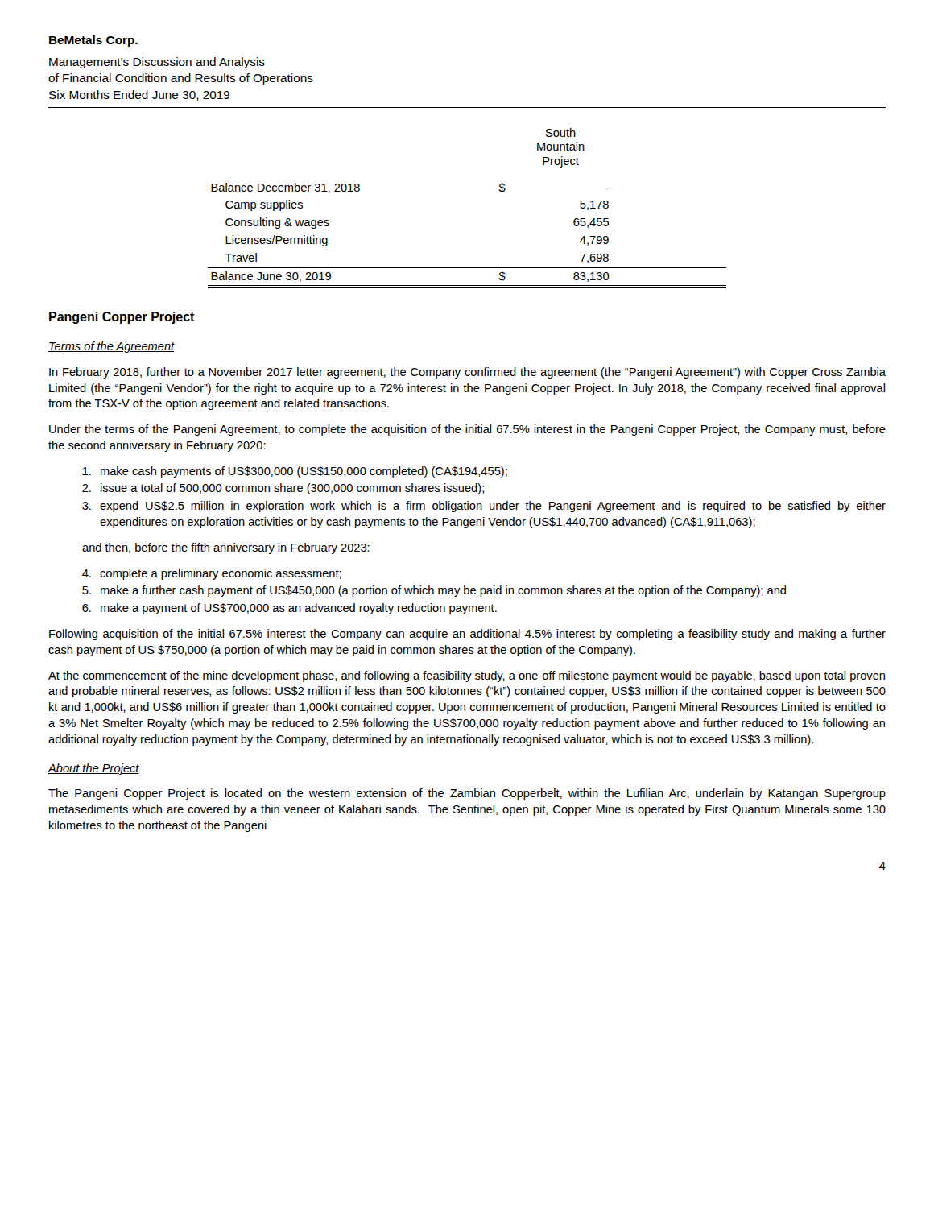BeMetals Corp.
Management’s Discussion and Analysis
of Financial Condition and Results of Operations
Six Months Ended June 30, 2019
| | | South Mountain Project | |
| Balance December 31, 2018 | $ | - | |
| Camp supplies | | 5,178 | |
| Consulting & wages | | 65,455 | |
| Licenses/Permitting | | 4,799 | |
| Travel | | 7,698 | |
| Balance June 30, 2019 | $ | 83,130 | |
Pangeni Copper Project
Terms of the Agreement
In February 2018, further to a November 2017 letter agreement, the Company confirmed the agreement (the “Pangeni Agreement”) with Copper Cross Zambia Limited (the “Pangeni Vendor”) for the right to acquire up to a 72% interest in the Pangeni Copper Project. In July 2018, the Company received final approval from the TSX-V of the option agreement and related transactions.
Under the terms of the Pangeni Agreement, to complete the acquisition of the initial 67.5% interest in the Pangeni Copper Project, the Company must, before the second anniversary in February 2020:
make cash payments of US$300,000 (US$150,000 completed) (CA$194,455);
issue a total of 500,000 common share (300,000 common shares issued);
expend US$2.5 million in exploration work which is a firm obligation under the Pangeni Agreement and is required to be satisfied by either expenditures on exploration activities or by cash payments to the Pangeni Vendor (US$1,440,700 advanced) (CA$1,911,063);
and then, before the fifth anniversary in February 2023:
complete a preliminary economic assessment;
make a further cash payment of US$450,000 (a portion of which may be paid in common shares at the option of the Company); and
make a payment of US$700,000 as an advanced royalty reduction payment.
Following acquisition of the initial 67.5% interest the Company can acquire an additional 4.5% interest by completing a feasibility study and making a further cash payment of US $750,000 (a portion of which may be paid in common shares at the option of the Company).
At the commencement of the mine development phase, and following a feasibility study, a one-off milestone payment would be payable, based upon total proven and probable mineral reserves, as follows: US$2 million if less than 500 kilotonnes (“kt”) contained copper, US$3 million if the contained copper is between 500 kt and 1,000kt, and US$6 million if greater than 1,000kt contained copper. Upon commencement of production, Pangeni Mineral Resources Limited is entitled to a 3% Net Smelter Royalty (which may be reduced to 2.5% following the US$700,000 royalty reduction payment above and further reduced to 1% following an additional royalty reduction payment by the Company, determined by an internationally recognised valuator, which is not to exceed US$3.3 million).
About the Project
The Pangeni Copper Project is located on the western extension of the Zambian Copperbelt, within the Lufilian Arc, underlain by Katangan Supergroup metasediments which are covered by a thin veneer of Kalahari sands. The Sentinel, open pit, Copper Mine is operated by First Quantum Minerals some 130 kilometres to the northeast of the Pangeni
4